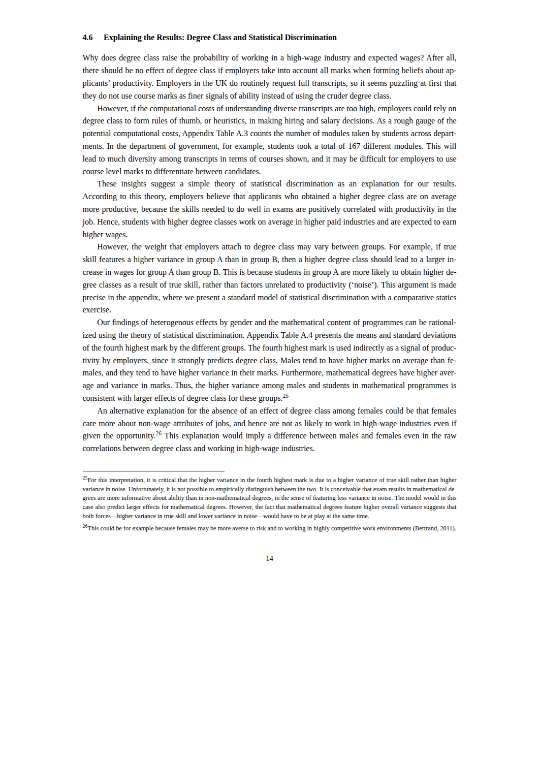4.6 Explaining the Results: Degree Class and Statistical Discrimination
Why does degree class raise the probability of working in a high-wage industry and expected wages? After all, there should be no effect of degree class if employers take into account all marks when forming beliefs about applicants’ productivity. Employers in the UK do routinely request full transcripts, so it seems puzzling at first that they do not use course marks as finer signals of ability instead of using the cruder degree class.
However, if the computational costs of understanding diverse transcripts are too high, employers could rely on degree class to form rules of thumb, or heuristics, in making hiring and salary decisions. As a rough gauge of the potential computational costs, Appendix Table A.3 counts the number of modules taken by students across departments. In the department of government, for example, students took a total of 167 different modules. This will lead to much diversity among transcripts in terms of courses shown, and it may be difficult for employers to use course level marks to differentiate between candidates.
These insights suggest a simple theory of statistical discrimination as an explanation for our results. According to this theory, employers believe that applicants who obtained a higher degree class are on average more productive, because the skills needed to do well in exams are positively correlated with productivity in the job. Hence, students with higher degree classes work on average in higher paid industries and are expected to earn higher wages.
However, the weight that employers attach to degree class may vary between groups. For example, if true skill features a higher variance in group A than in group B, then a higher degree class should lead to a larger increase in wages for group A than group B. This is because students in group A are more likely to obtain higher degree classes as a result of true skill, rather than factors unrelated to productivity (‘noise’). This argument is made precise in the appendix, where we present a standard model of statistical discrimination with a comparative statics exercise.
Our findings of heterogenous effects by gender and the mathematical content of programmes can be rationalized using the theory of statistical discrimination. Appendix Table A.4 presents the means and standard deviations of the fourth highest mark by the different groups. The fourth highest mark is used indirectly as a signal of productivity by employers, since it strongly predicts degree class. Males tend to have higher marks on average than females, and they tend to have higher variance in their marks. Furthermore, mathematical degrees have higher average and variance in marks. Thus, the higher variance among males and students in mathematical programmes is consistent with larger effects of degree class for these groups.25
An alternative explanation for the absence of an effect of degree class among females could be that females care more about non-wage attributes of jobs, and hence are not as likely to work in high-wage industries even if given the opportunity.26 This explanation would imply a difference between males and females even in the raw correlations between degree class and working in high-wage industries.
25For this interpretation, it is critical that the higher variance in the fourth highest mark is due to a higher variance of true skill rather than higher variance in noise. Unfortunately, it is not possible to empirically distinguish between the two. It is conceivable that exam results in mathematical degrees are more informative about ability than in non-mathematical degrees, in the sense of featuring less variance in noise. The model would in this case also predict larger effects for mathematical degrees. However, the fact that mathematical degrees feature higher overall variance suggests that both forces—higher variance in true skill and lower variance in noise—would have to be at play at the same time.
26This could be for example because females may be more averse to risk and to working in highly competitive work environments (Bertrand, 2011).
14